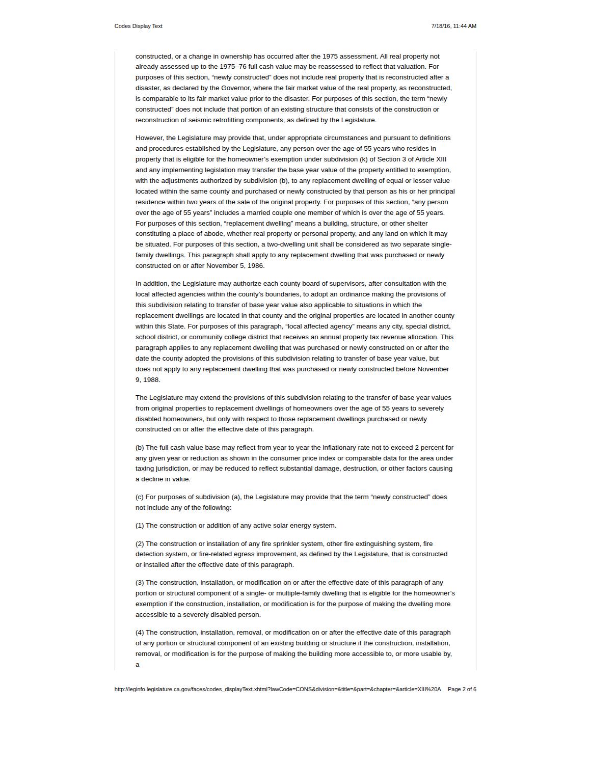Codes Display Text 7/18/16, 11:44 AM
constructed, or a change in ownership has occurred after the 1975 assessment. All real property not already assessed up to the 1975–76 full cash value may be reassessed to reflect that valuation. For purposes of this section, “newly constructed” does not include real property that is reconstructed after a disaster, as declared by the Governor, where the fair market value of the real property, as reconstructed, is comparable to its fair market value prior to the disaster. For purposes of this section, the term “newly constructed” does not include that portion of an existing structure that consists of the construction or reconstruction of seismic retrofitting components, as defined by the Legislature.
However, the Legislature may provide that, under appropriate circumstances and pursuant to definitions and procedures established by the Legislature, any person over the age of 55 years who resides in property that is eligible for the homeowner’s exemption under subdivision (k) of Section 3 of Article XIII and any implementing legislation may transfer the base year value of the property entitled to exemption, with the adjustments authorized by subdivision (b), to any replacement dwelling of equal or lesser value located within the same county and purchased or newly constructed by that person as his or her principal residence within two years of the sale of the original property. For purposes of this section, “any person over the age of 55 years” includes a married couple one member of which is over the age of 55 years. For purposes of this section, “replacement dwelling” means a building, structure, or other shelter constituting a place of abode, whether real property or personal property, and any land on which it may be situated. For purposes of this section, a two-dwelling unit shall be considered as two separate single-family dwellings. This paragraph shall apply to any replacement dwelling that was purchased or newly constructed on or after November 5, 1986.
In addition, the Legislature may authorize each county board of supervisors, after consultation with the local affected agencies within the county’s boundaries, to adopt an ordinance making the provisions of this subdivision relating to transfer of base year value also applicable to situations in which the replacement dwellings are located in that county and the original properties are located in another county within this State. For purposes of this paragraph, “local affected agency” means any city, special district, school district, or community college district that receives an annual property tax revenue allocation. This paragraph applies to any replacement dwelling that was purchased or newly constructed on or after the date the county adopted the provisions of this subdivision relating to transfer of base year value, but does not apply to any replacement dwelling that was purchased or newly constructed before November 9, 1988.
The Legislature may extend the provisions of this subdivision relating to the transfer of base year values from original properties to replacement dwellings of homeowners over the age of 55 years to severely disabled homeowners, but only with respect to those replacement dwellings purchased or newly constructed on or after the effective date of this paragraph.
(b) The full cash value base may reflect from year to year the inflationary rate not to exceed 2 percent for any given year or reduction as shown in the consumer price index or comparable data for the area under taxing jurisdiction, or may be reduced to reflect substantial damage, destruction, or other factors causing a decline in value.
(c) For purposes of subdivision (a), the Legislature may provide that the term “newly constructed” does not include any of the following:
(1) The construction or addition of any active solar energy system.
(2) The construction or installation of any fire sprinkler system, other fire extinguishing system, fire detection system, or fire-related egress improvement, as defined by the Legislature, that is constructed or installed after the effective date of this paragraph.
(3) The construction, installation, or modification on or after the effective date of this paragraph of any portion or structural component of a single- or multiple-family dwelling that is eligible for the homeowner’s exemption if the construction, installation, or modification is for the purpose of making the dwelling more accessible to a severely disabled person.
(4) The construction, installation, removal, or modification on or after the effective date of this paragraph of any portion or structural component of an existing building or structure if the construction, installation, removal, or modification is for the purpose of making the building more accessible to, or more usable by, a
http://leginfo.legislature.ca.gov/faces/codes_displayText.xhtml?lawCode=CONS&division=&title=&part=&chapter=&article=XIII%20A Page 2 of 6